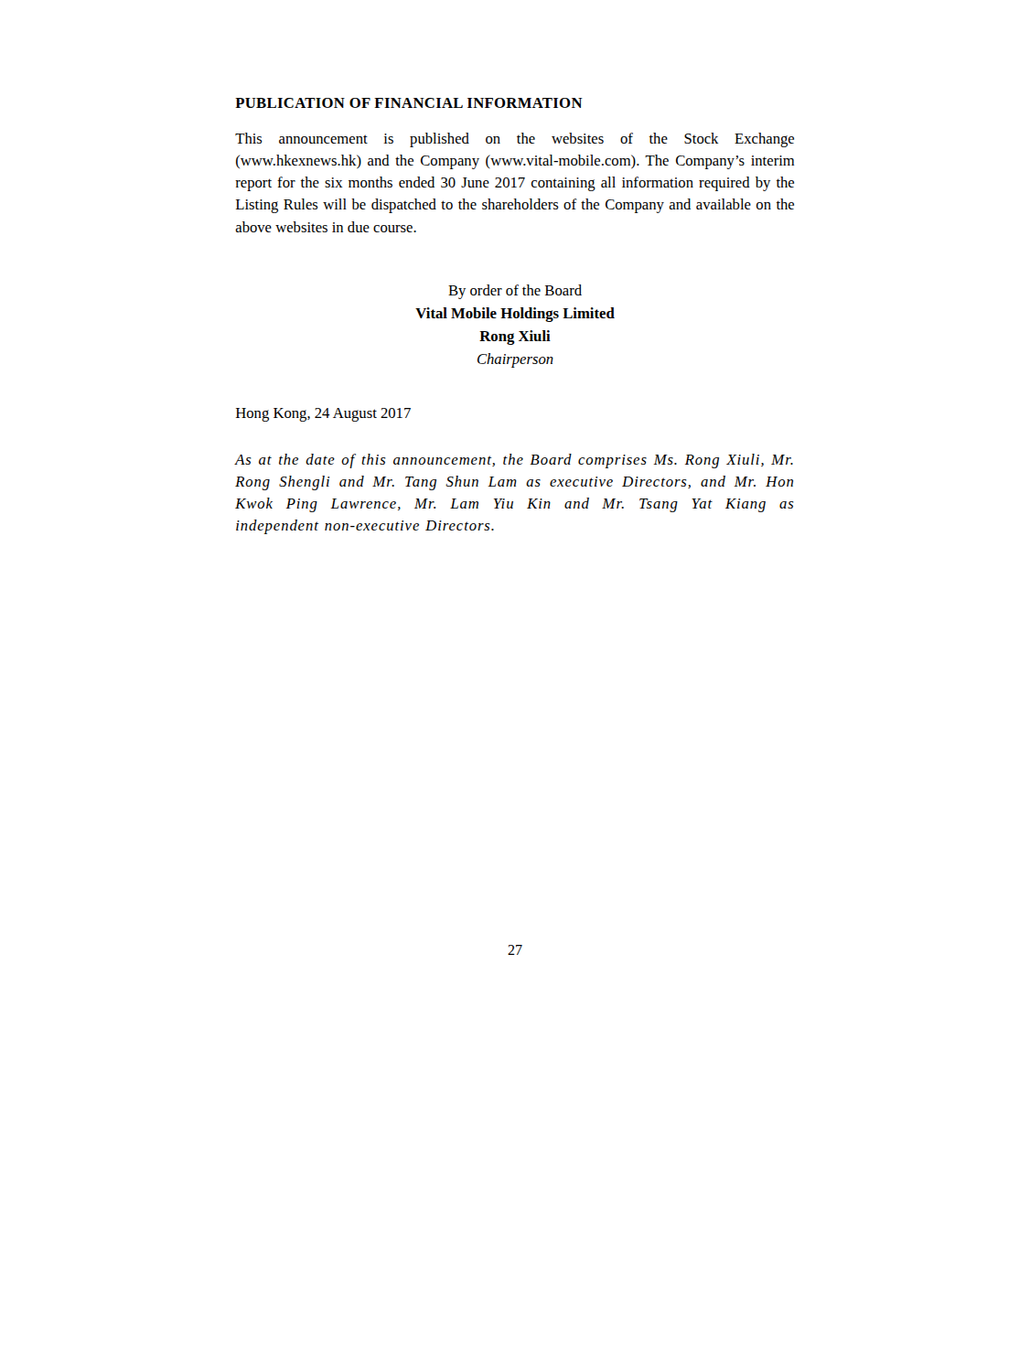PUBLICATION OF FINANCIAL INFORMATION
This announcement is published on the websites of the Stock Exchange (www.hkexnews.hk) and the Company (www.vital-mobile.com). The Company’s interim report for the six months ended 30 June 2017 containing all information required by the Listing Rules will be dispatched to the shareholders of the Company and available on the above websites in due course.
By order of the Board Vital Mobile Holdings Limited Rong Xiuli Chairperson
Hong Kong, 24 August 2017
As at the date of this announcement, the Board comprises Ms. Rong Xiuli, Mr. Rong Shengli and Mr. Tang Shun Lam as executive Directors, and Mr. Hon Kwok Ping Lawrence, Mr. Lam Yiu Kin and Mr. Tsang Yat Kiang as independent non-executive Directors.
27